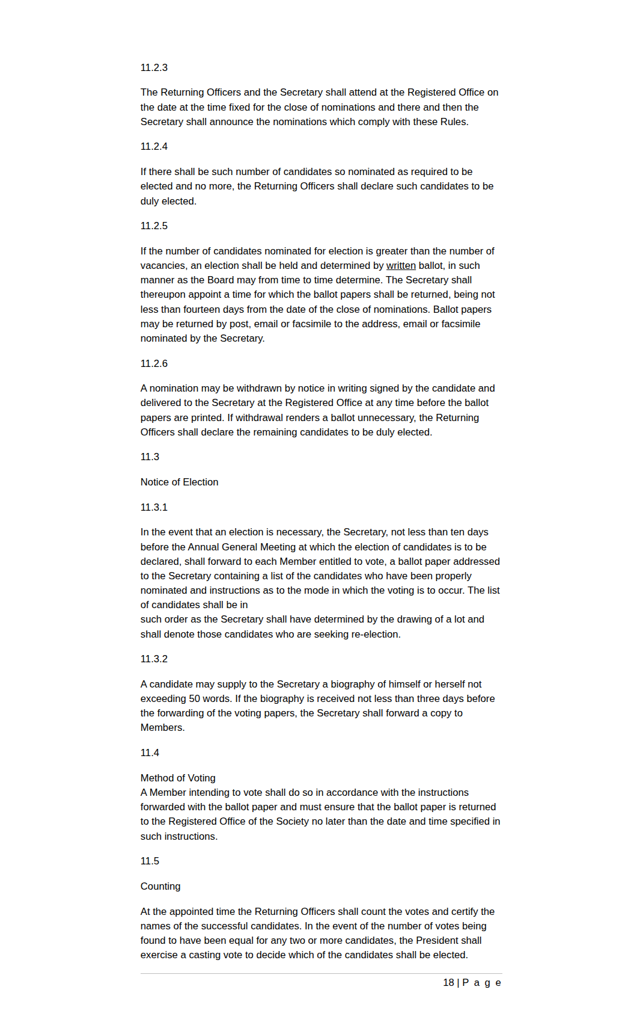11.2.3
The Returning Officers and the Secretary shall attend at the Registered Office on the date at the time fixed for the close of nominations and there and then the Secretary shall announce the nominations which comply with these Rules.
11.2.4
If there shall be such number of candidates so nominated as required to be elected and no more, the Returning Officers shall declare such candidates to be duly elected.
11.2.5
If the number of candidates nominated for election is greater than the number of vacancies, an election shall be held and determined by written ballot, in such manner as the Board may from time to time determine. The Secretary shall thereupon appoint a time for which the ballot papers shall be returned, being not less than fourteen days from the date of the close of nominations. Ballot papers may be returned by post, email or facsimile to the address, email or facsimile nominated by the Secretary.
11.2.6
A nomination may be withdrawn by notice in writing signed by the candidate and delivered to the Secretary at the Registered Office at any time before the ballot papers are printed. If withdrawal renders a ballot unnecessary, the Returning Officers shall declare the remaining candidates to be duly elected.
11.3
Notice of Election
11.3.1
In the event that an election is necessary, the Secretary, not less than ten days before the Annual General Meeting at which the election of candidates is to be declared, shall forward to each Member entitled to vote, a ballot paper addressed to the Secretary containing a list of the candidates who have been properly nominated and instructions as to the mode in which the voting is to occur. The list of candidates shall be in
such order as the Secretary shall have determined by the drawing of a lot and shall denote those candidates who are seeking re-election.
11.3.2
A candidate may supply to the Secretary a biography of himself or herself not exceeding 50 words. If the biography is received not less than three days before the forwarding of the voting papers, the Secretary shall forward a copy to Members.
11.4
Method of Voting
A Member intending to vote shall do so in accordance with the instructions forwarded with the ballot paper and must ensure that the ballot paper is returned to the Registered Office of the Society no later than the date and time specified in such instructions.
11.5
Counting
At the appointed time the Returning Officers shall count the votes and certify the names of the successful candidates. In the event of the number of votes being found to have been equal for any two or more candidates, the President shall exercise a casting vote to decide which of the candidates shall be elected.
18 | P a g e